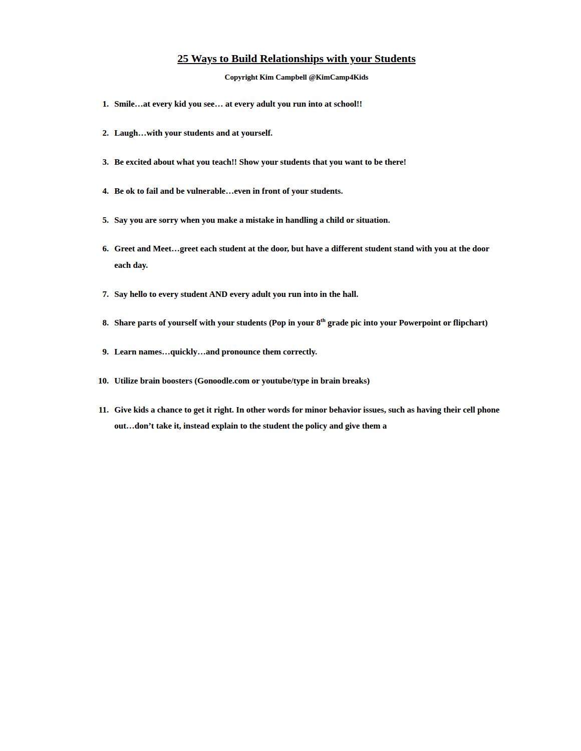25 Ways to Build Relationships with your Students
Copyright Kim Campbell @KimCamp4Kids
Smile…at every kid you see… at every adult you run into at school!!
Laugh…with your students and at yourself.
Be excited about what you teach!! Show your students that you want to be there!
Be ok to fail and be vulnerable…even in front of your students.
Say you are sorry when you make a mistake in handling a child or situation.
Greet and Meet…greet each student at the door, but have a different student stand with you at the door each day.
Say hello to every student AND every adult you run into in the hall.
Share parts of yourself with your students (Pop in your 8th grade pic into your Powerpoint or flipchart)
Learn names…quickly…and pronounce them correctly.
Utilize brain boosters (Gonoodle.com or youtube/type in brain breaks)
Give kids a chance to get it right. In other words for minor behavior issues, such as having their cell phone out…don’t take it, instead explain to the student the policy and give them a